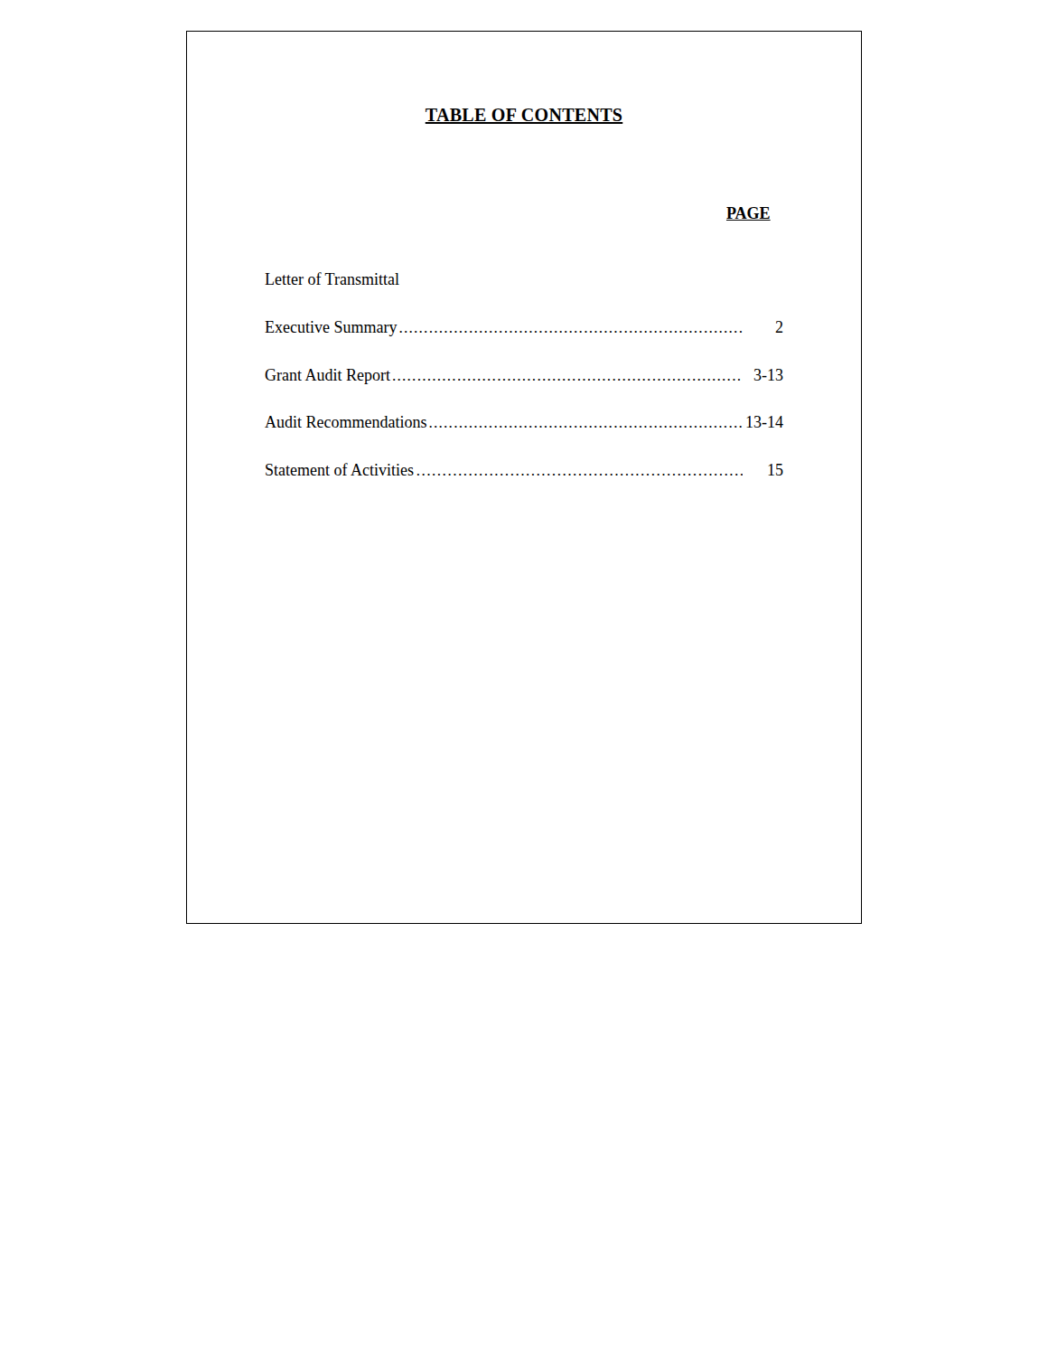TABLE OF CONTENTS
PAGE
Letter of Transmittal
Executive Summary 2
Grant Audit Report 3-13
Audit Recommendations 13-14
Statement of Activities 15